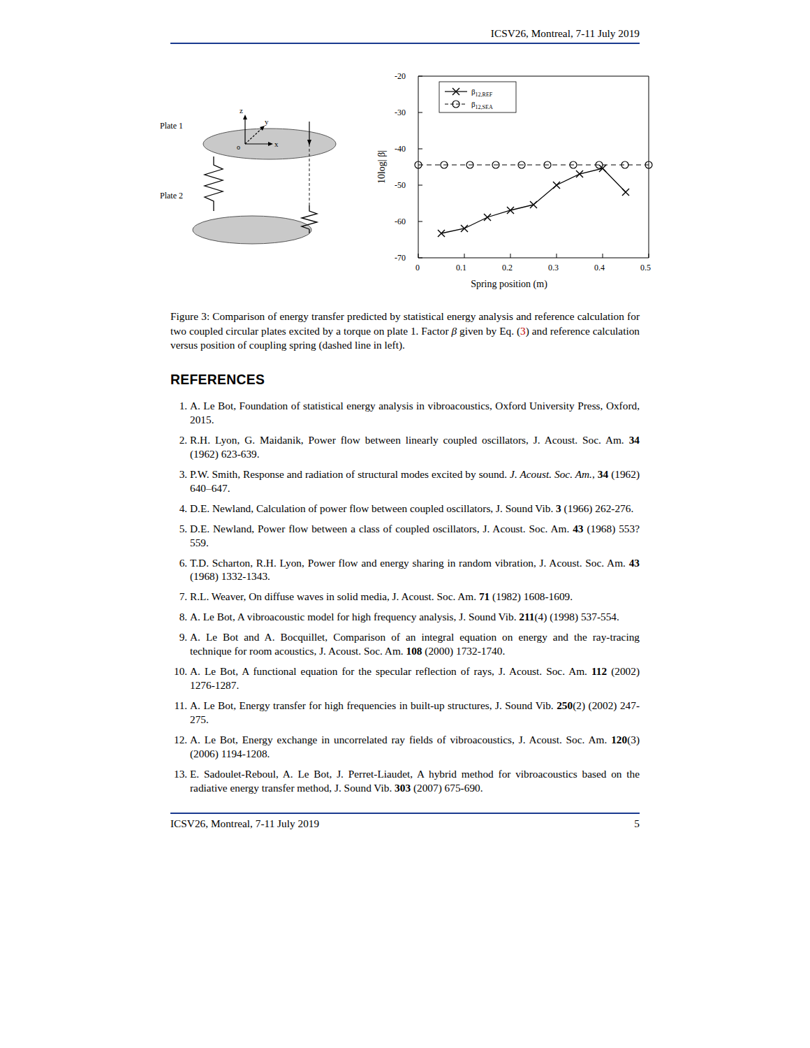ICSV26, Montreal, 7-11 July 2019
Plate 1 Plate 2 z x y o
-20 -30 -40 -50 -60 -70 0 0.1 0.2 0.3 0.4 0.5 Spring position (m) 10log| β| β12,REF β12,SEA
Figure 3: Comparison of energy transfer predicted by statistical energy analysis and reference calculation for two coupled circular plates excited by a torque on plate 1. Factor β given by Eq. (3) and reference calculation versus position of coupling spring (dashed line in left).
REFERENCES
A. Le Bot, Foundation of statistical energy analysis in vibroacoustics, Oxford University Press, Oxford, 2015.
R.H. Lyon, G. Maidanik, Power flow between linearly coupled oscillators, J. Acoust. Soc. Am. 34 (1962) 623-639.
P.W. Smith, Response and radiation of structural modes excited by sound. J. Acoust. Soc. Am., 34 (1962) 640–647.
D.E. Newland, Calculation of power flow between coupled oscillators, J. Sound Vib. 3 (1966) 262-276.
D.E. Newland, Power flow between a class of coupled oscillators, J. Acoust. Soc. Am. 43 (1968) 553?559.
T.D. Scharton, R.H. Lyon, Power flow and energy sharing in random vibration, J. Acoust. Soc. Am. 43 (1968) 1332-1343.
R.L. Weaver, On diffuse waves in solid media, J. Acoust. Soc. Am. 71 (1982) 1608-1609.
A. Le Bot, A vibroacoustic model for high frequency analysis, J. Sound Vib. 211(4) (1998) 537-554.
A. Le Bot and A. Bocquillet, Comparison of an integral equation on energy and the ray-tracing technique for room acoustics, J. Acoust. Soc. Am. 108 (2000) 1732-1740.
A. Le Bot, A functional equation for the specular reflection of rays, J. Acoust. Soc. Am. 112 (2002) 1276-1287.
A. Le Bot, Energy transfer for high frequencies in built-up structures, J. Sound Vib. 250(2) (2002) 247-275.
A. Le Bot, Energy exchange in uncorrelated ray fields of vibroacoustics, J. Acoust. Soc. Am. 120(3) (2006) 1194-1208.
E. Sadoulet-Reboul, A. Le Bot, J. Perret-Liaudet, A hybrid method for vibroacoustics based on the radiative energy transfer method, J. Sound Vib. 303 (2007) 675-690.
ICSV26, Montreal, 7-11 July 2019 5